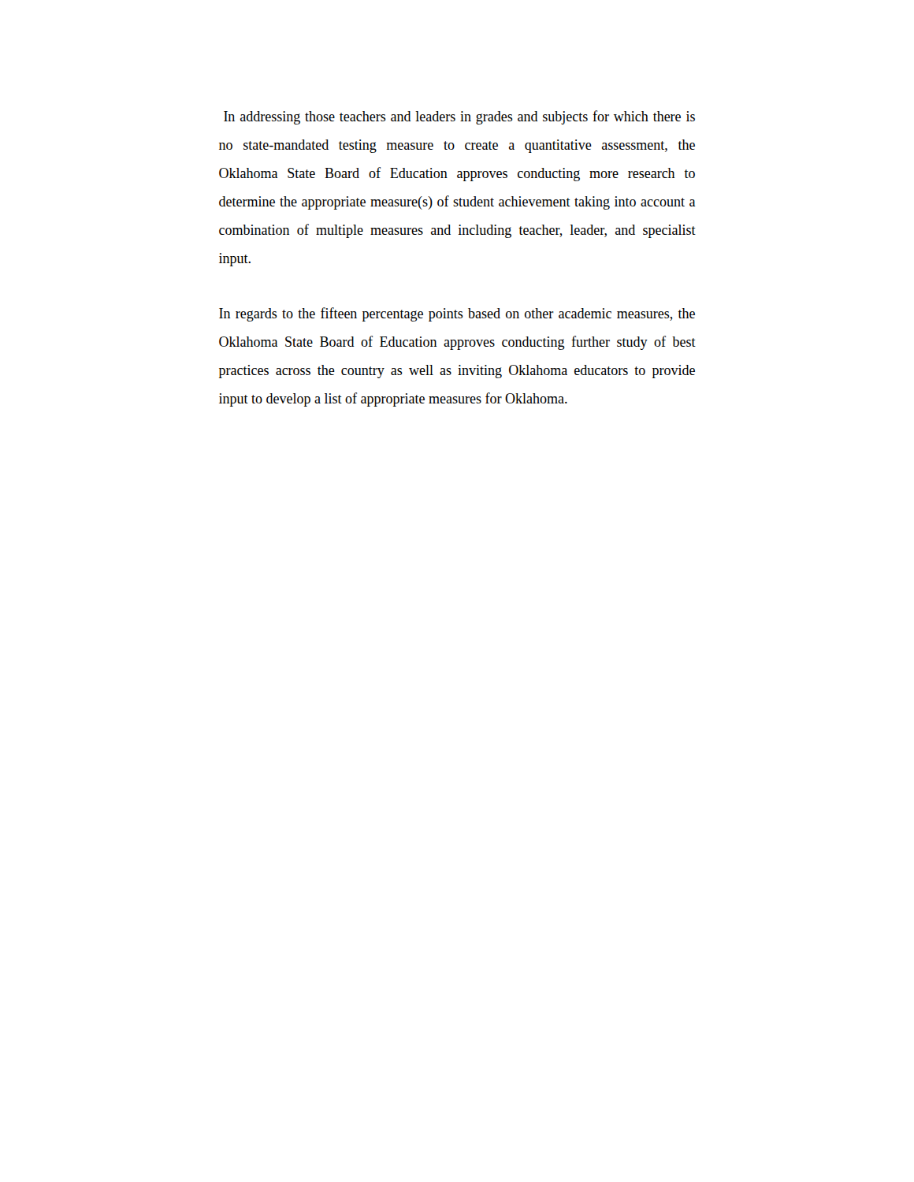In addressing those teachers and leaders in grades and subjects for which there is no state-mandated testing measure to create a quantitative assessment, the Oklahoma State Board of Education approves conducting more research to determine the appropriate measure(s) of student achievement taking into account a combination of multiple measures and including teacher, leader, and specialist input.
In regards to the fifteen percentage points based on other academic measures, the Oklahoma State Board of Education approves conducting further study of best practices across the country as well as inviting Oklahoma educators to provide input to develop a list of appropriate measures for Oklahoma.